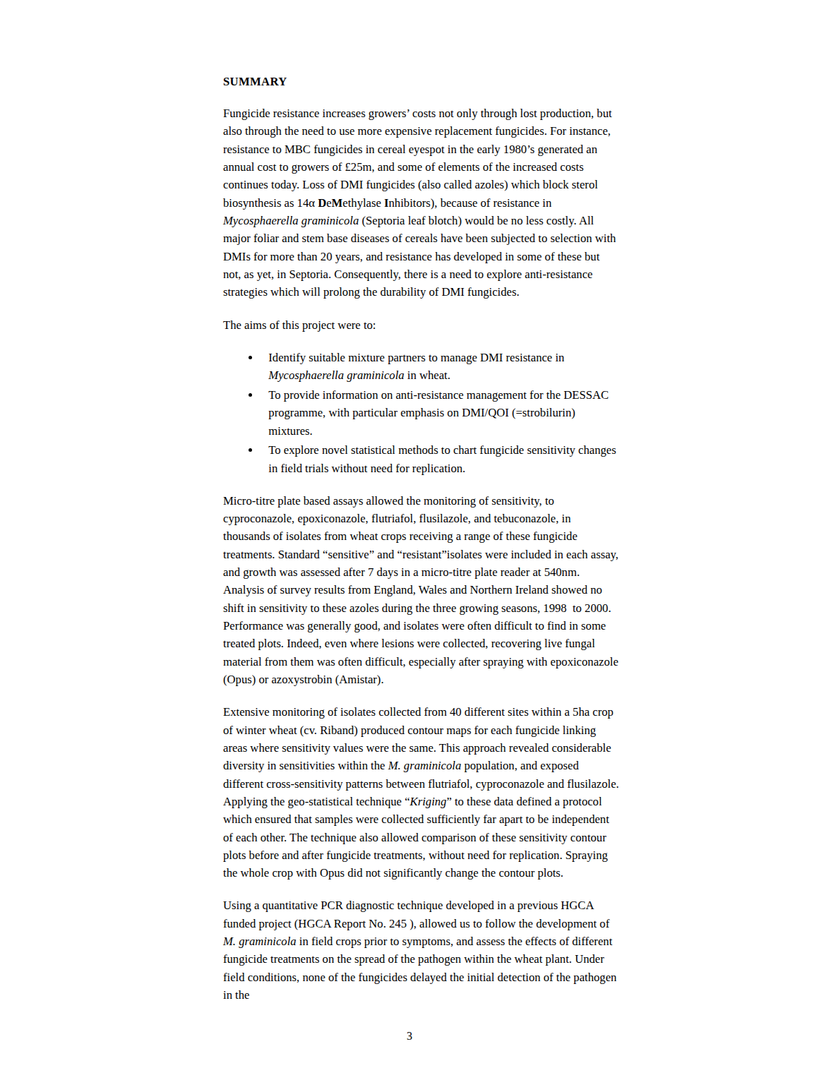SUMMARY
Fungicide resistance increases growers’ costs not only through lost production, but also through the need to use more expensive replacement fungicides. For instance, resistance to MBC fungicides in cereal eyespot in the early 1980’s generated an annual cost to growers of £25m, and some of elements of the increased costs continues today. Loss of DMI fungicides (also called azoles) which block sterol biosynthesis as 14α DeMethylase Inhibitors), because of resistance in Mycosphaerella graminicola (Septoria leaf blotch) would be no less costly. All major foliar and stem base diseases of cereals have been subjected to selection with DMIs for more than 20 years, and resistance has developed in some of these but not, as yet, in Septoria. Consequently, there is a need to explore anti-resistance strategies which will prolong the durability of DMI fungicides.
The aims of this project were to:
Identify suitable mixture partners to manage DMI resistance in Mycosphaerella graminicola in wheat.
To provide information on anti-resistance management for the DESSAC programme, with particular emphasis on DMI/QOI (=strobilurin) mixtures.
To explore novel statistical methods to chart fungicide sensitivity changes in field trials without need for replication.
Micro-titre plate based assays allowed the monitoring of sensitivity, to cyproconazole, epoxiconazole, flutriafol, flusilazole, and tebuconazole, in thousands of isolates from wheat crops receiving a range of these fungicide treatments. Standard “sensitive” and “resistant”isolates were included in each assay, and growth was assessed after 7 days in a micro-titre plate reader at 540nm. Analysis of survey results from England, Wales and Northern Ireland showed no shift in sensitivity to these azoles during the three growing seasons, 1998 to 2000. Performance was generally good, and isolates were often difficult to find in some treated plots. Indeed, even where lesions were collected, recovering live fungal material from them was often difficult, especially after spraying with epoxiconazole (Opus) or azoxystrobin (Amistar).
Extensive monitoring of isolates collected from 40 different sites within a 5ha crop of winter wheat (cv. Riband) produced contour maps for each fungicide linking areas where sensitivity values were the same. This approach revealed considerable diversity in sensitivities within the M. graminicola population, and exposed different cross-sensitivity patterns between flutriafol, cyproconazole and flusilazole. Applying the geo-statistical technique “Kriging” to these data defined a protocol which ensured that samples were collected sufficiently far apart to be independent of each other. The technique also allowed comparison of these sensitivity contour plots before and after fungicide treatments, without need for replication. Spraying the whole crop with Opus did not significantly change the contour plots.
Using a quantitative PCR diagnostic technique developed in a previous HGCA funded project (HGCA Report No. 245 ), allowed us to follow the development of M. graminicola in field crops prior to symptoms, and assess the effects of different fungicide treatments on the spread of the pathogen within the wheat plant. Under field conditions, none of the fungicides delayed the initial detection of the pathogen in the
3